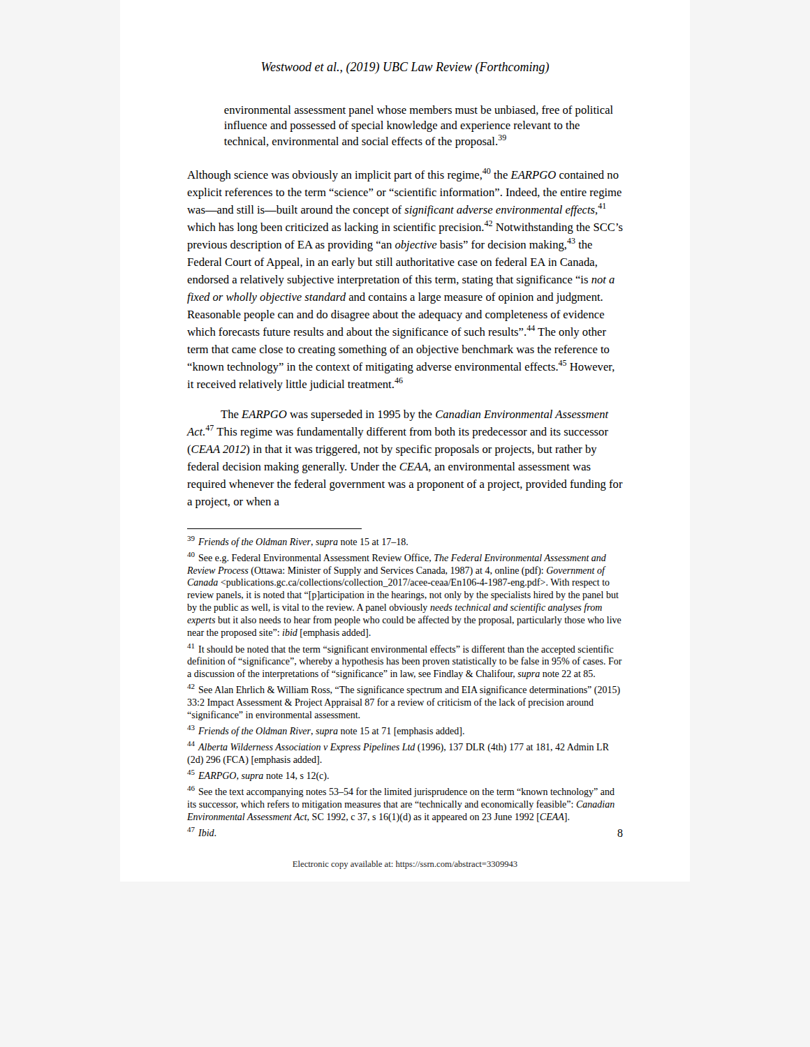Westwood et al., (2019) UBC Law Review (Forthcoming)
environmental assessment panel whose members must be unbiased, free of political influence and possessed of special knowledge and experience relevant to the technical, environmental and social effects of the proposal.39
Although science was obviously an implicit part of this regime,40 the EARPGO contained no explicit references to the term “science” or “scientific information”. Indeed, the entire regime was—and still is—built around the concept of significant adverse environmental effects,41 which has long been criticized as lacking in scientific precision.42 Notwithstanding the SCC’s previous description of EA as providing “an objective basis” for decision making,43 the Federal Court of Appeal, in an early but still authoritative case on federal EA in Canada, endorsed a relatively subjective interpretation of this term, stating that significance “is not a fixed or wholly objective standard and contains a large measure of opinion and judgment. Reasonable people can and do disagree about the adequacy and completeness of evidence which forecasts future results and about the significance of such results”.44 The only other term that came close to creating something of an objective benchmark was the reference to “known technology” in the context of mitigating adverse environmental effects.45 However, it received relatively little judicial treatment.46
The EARPGO was superseded in 1995 by the Canadian Environmental Assessment Act.47 This regime was fundamentally different from both its predecessor and its successor (CEAA 2012) in that it was triggered, not by specific proposals or projects, but rather by federal decision making generally. Under the CEAA, an environmental assessment was required whenever the federal government was a proponent of a project, provided funding for a project, or when a
39 Friends of the Oldman River, supra note 15 at 17–18.
40 See e.g. Federal Environmental Assessment Review Office, The Federal Environmental Assessment and Review Process (Ottawa: Minister of Supply and Services Canada, 1987) at 4, online (pdf): Government of Canada <publications.gc.ca/collections/collection_2017/acee-ceaa/En106-4-1987-eng.pdf>. With respect to review panels, it is noted that “[p]articipation in the hearings, not only by the specialists hired by the panel but by the public as well, is vital to the review. A panel obviously needs technical and scientific analyses from experts but it also needs to hear from people who could be affected by the proposal, particularly those who live near the proposed site”: ibid [emphasis added].
41 It should be noted that the term “significant environmental effects” is different than the accepted scientific definition of “significance”, whereby a hypothesis has been proven statistically to be false in 95% of cases. For a discussion of the interpretations of “significance” in law, see Findlay & Chalifour, supra note 22 at 85.
42 See Alan Ehrlich & William Ross, “The significance spectrum and EIA significance determinations” (2015) 33:2 Impact Assessment & Project Appraisal 87 for a review of criticism of the lack of precision around “significance” in environmental assessment.
43 Friends of the Oldman River, supra note 15 at 71 [emphasis added].
44 Alberta Wilderness Association v Express Pipelines Ltd (1996), 137 DLR (4th) 177 at 181, 42 Admin LR (2d) 296 (FCA) [emphasis added].
45 EARPGO, supra note 14, s 12(c).
46 See the text accompanying notes 53–54 for the limited jurisprudence on the term “known technology” and its successor, which refers to mitigation measures that are “technically and economically feasible”: Canadian Environmental Assessment Act, SC 1992, c 37, s 16(1)(d) as it appeared on 23 June 1992 [CEAA].
47 Ibid.
8
Electronic copy available at: https://ssrn.com/abstract=3309943